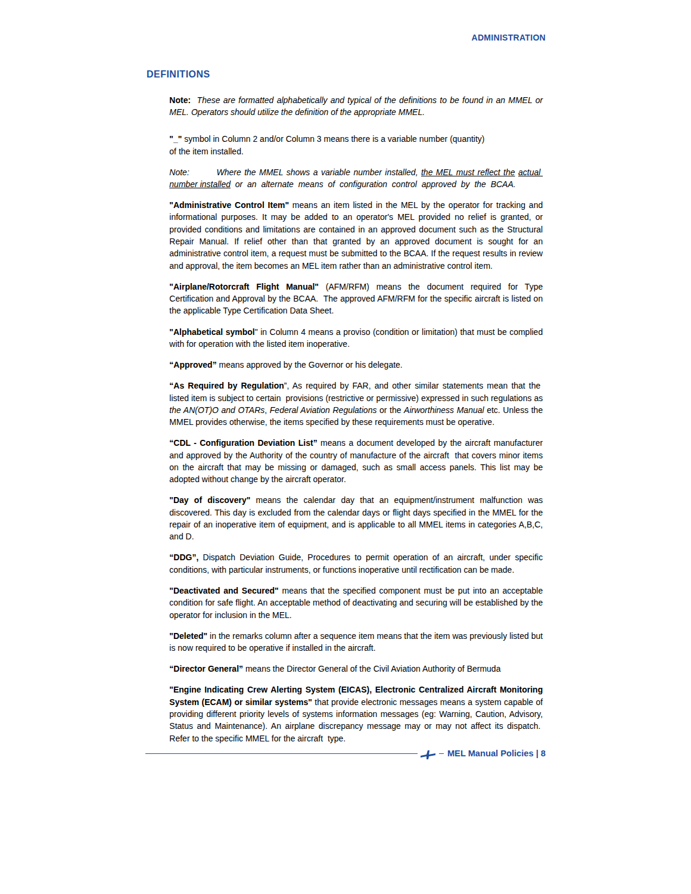ADMINISTRATION
DEFINITIONS
Note: These are formatted alphabetically and typical of the definitions to be found in an MMEL or MEL. Operators should utilize the definition of the appropriate MMEL.
"_" symbol in Column 2 and/or Column 3 means there is a variable number (quantity)
of the item installed.
Note: Where the MMEL shows a variable number installed, the MEL must reflect the actual number installed or an alternate means of configuration control approved by the BCAA.
"Administrative Control Item" means an item listed in the MEL by the operator for tracking and informational purposes. It may be added to an operator's MEL provided no relief is granted, or provided conditions and limitations are contained in an approved document such as the Structural Repair Manual. If relief other than that granted by an approved document is sought for an administrative control item, a request must be submitted to the BCAA. If the request results in review and approval, the item becomes an MEL item rather than an administrative control item.
"Airplane/Rotorcraft Flight Manual" (AFM/RFM) means the document required for Type Certification and Approval by the BCAA. The approved AFM/RFM for the specific aircraft is listed on the applicable Type Certification Data Sheet.
"Alphabetical symbol" in Column 4 means a proviso (condition or limitation) that must be complied with for operation with the listed item inoperative.
“Approved” means approved by the Governor or his delegate.
“As Required by Regulation”, As required by FAR, and other similar statements mean that the listed item is subject to certain provisions (restrictive or permissive) expressed in such regulations as the AN(OT)O and OTARs, Federal Aviation Regulations or the Airworthiness Manual etc. Unless the MMEL provides otherwise, the items specified by these requirements must be operative.
“CDL - Configuration Deviation List” means a document developed by the aircraft manufacturer and approved by the Authority of the country of manufacture of the aircraft that covers minor items on the aircraft that may be missing or damaged, such as small access panels. This list may be adopted without change by the aircraft operator.
"Day of discovery" means the calendar day that an equipment/instrument malfunction was discovered. This day is excluded from the calendar days or flight days specified in the MMEL for the repair of an inoperative item of equipment, and is applicable to all MMEL items in categories A,B,C, and D.
“DDG”, Dispatch Deviation Guide, Procedures to permit operation of an aircraft, under specific conditions, with particular instruments, or functions inoperative until rectification can be made.
"Deactivated and Secured" means that the specified component must be put into an acceptable condition for safe flight. An acceptable method of deactivating and securing will be established by the operator for inclusion in the MEL.
"Deleted" in the remarks column after a sequence item means that the item was previously listed but is now required to be operative if installed in the aircraft.
“Director General” means the Director General of the Civil Aviation Authority of Bermuda
"Engine Indicating Crew Alerting System (EICAS), Electronic Centralized Aircraft Monitoring System (ECAM) or similar systems" that provide electronic messages means a system capable of providing different priority levels of systems information messages (eg: Warning, Caution, Advisory, Status and Maintenance). An airplane discrepancy message may or may not affect its dispatch. Refer to the specific MMEL for the aircraft type.
MEL Manual Policies | 8